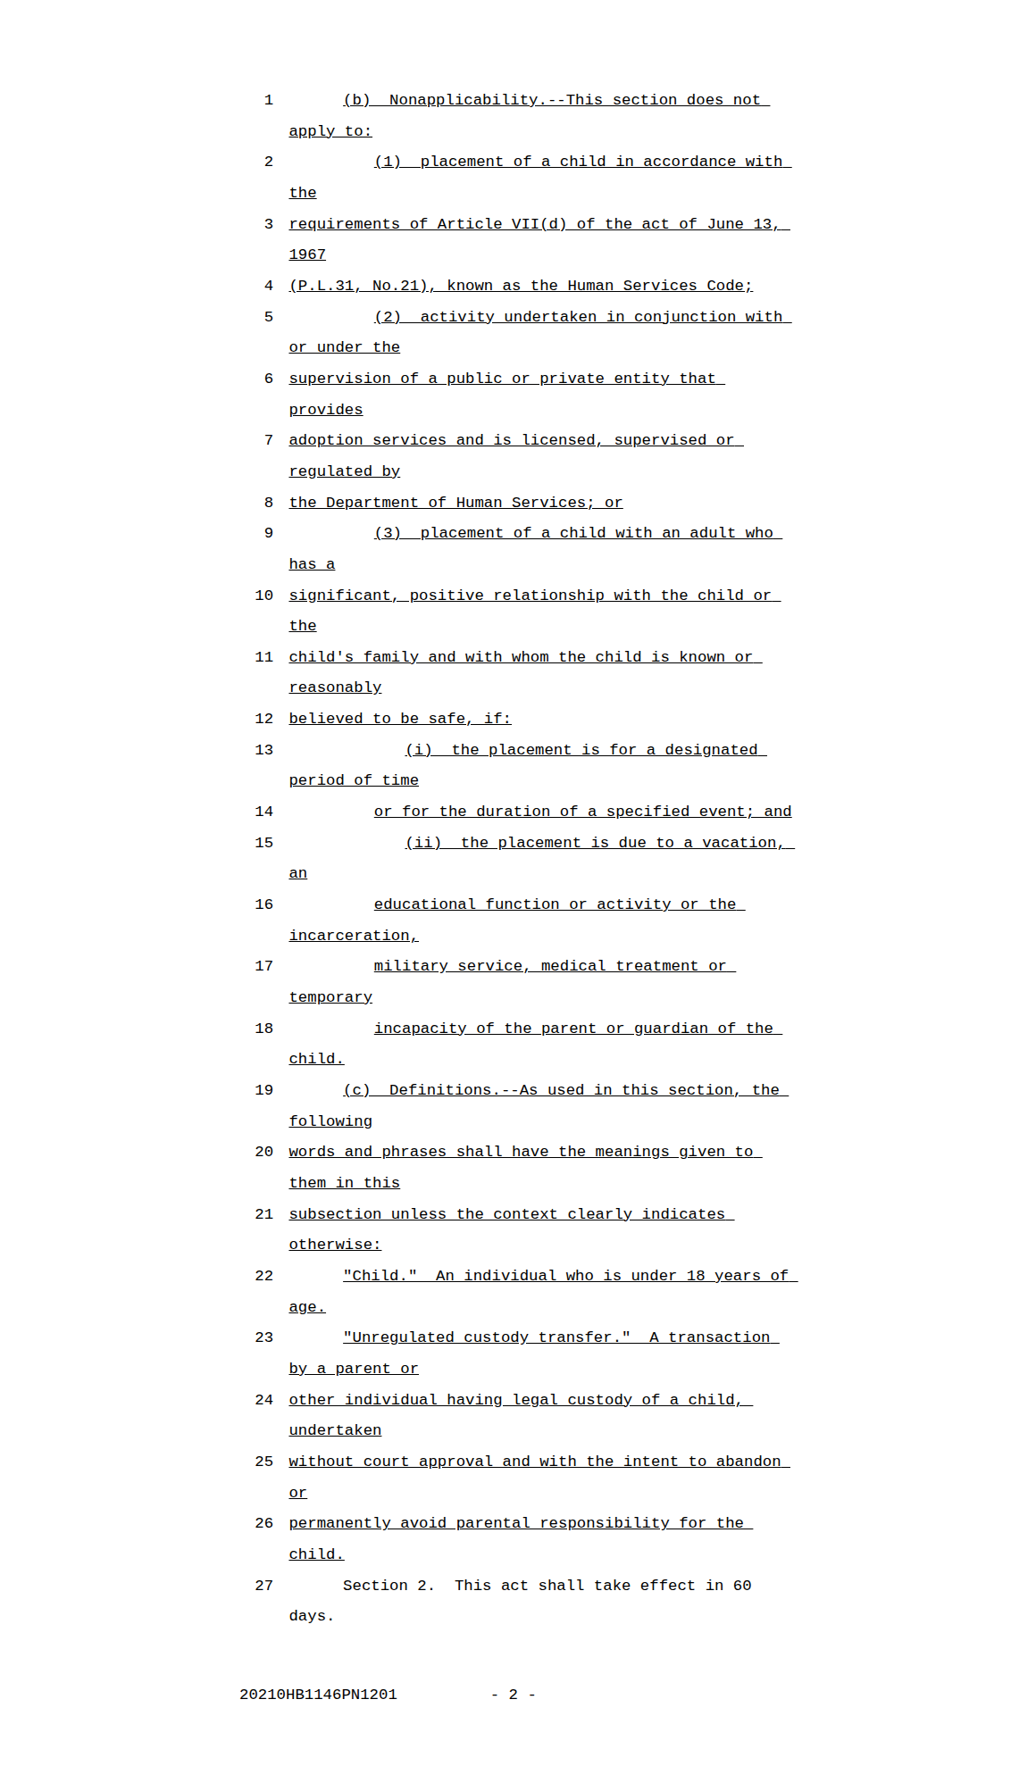(b) Nonapplicability.--This section does not apply to:
(1) placement of a child in accordance with the
requirements of Article VII(d) of the act of June 13, 1967
(P.L.31, No.21), known as the Human Services Code;
(2) activity undertaken in conjunction with or under the
supervision of a public or private entity that provides
adoption services and is licensed, supervised or regulated by
the Department of Human Services; or
(3) placement of a child with an adult who has a
significant, positive relationship with the child or the
child's family and with whom the child is known or reasonably
believed to be safe, if:
(i) the placement is for a designated period of time
or for the duration of a specified event; and
(ii) the placement is due to a vacation, an
educational function or activity or the incarceration,
military service, medical treatment or temporary
incapacity of the parent or guardian of the child.
(c) Definitions.--As used in this section, the following
words and phrases shall have the meanings given to them in this
subsection unless the context clearly indicates otherwise:
"Child." An individual who is under 18 years of age.
"Unregulated custody transfer." A transaction by a parent or
other individual having legal custody of a child, undertaken
without court approval and with the intent to abandon or
permanently avoid parental responsibility for the child.
Section 2. This act shall take effect in 60 days.
20210HB1146PN1201- 2 -